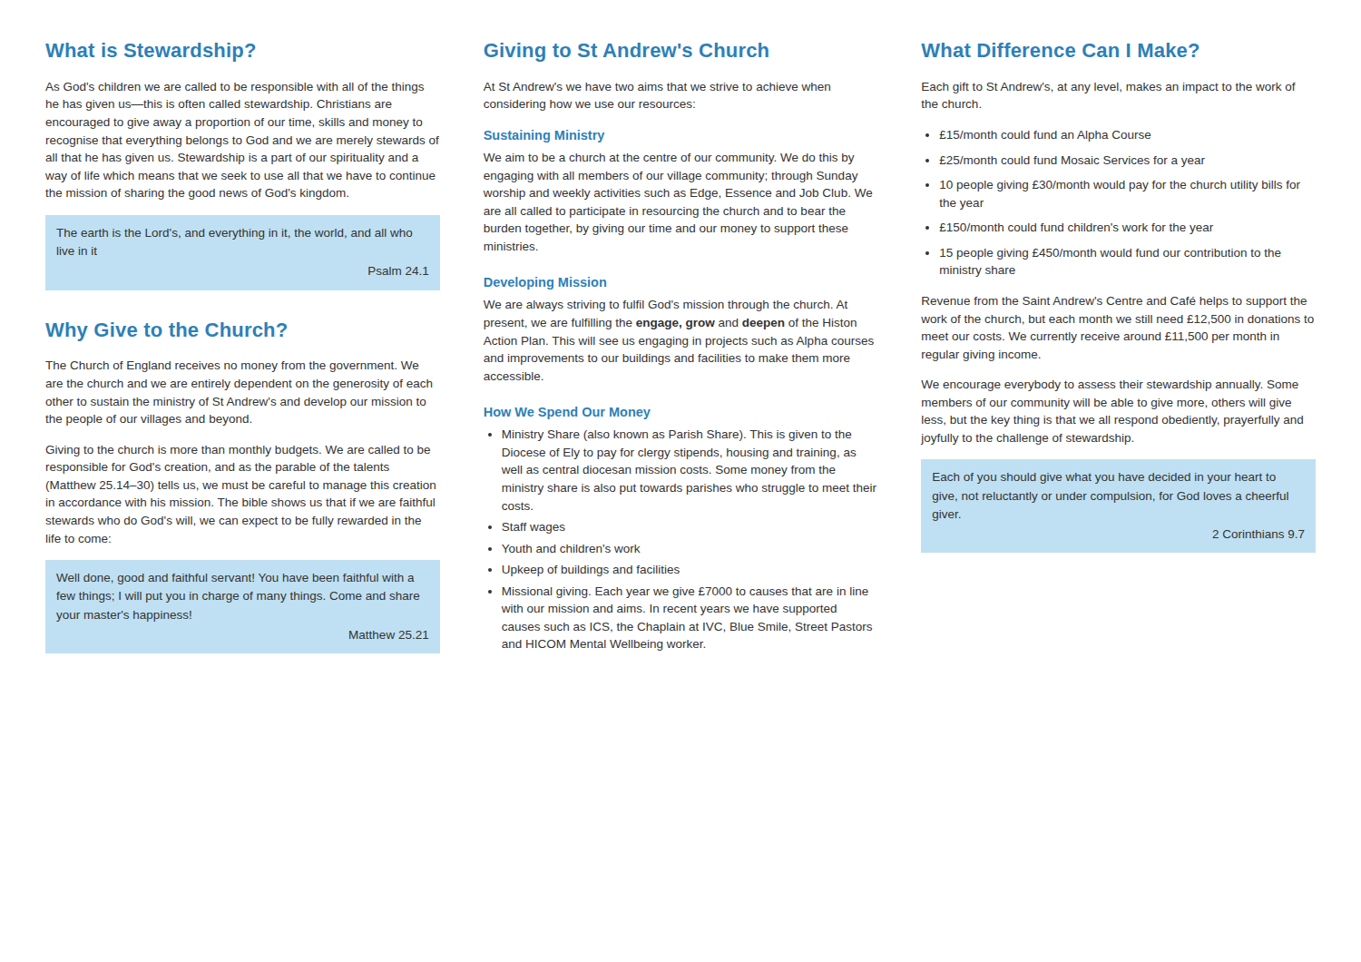What is Stewardship?
As God's children we are called to be responsible with all of the things he has given us—this is often called stewardship. Christians are encouraged to give away a proportion of our time, skills and money to recognise that everything belongs to God and we are merely stewards of all that he has given us. Stewardship is a part of our spirituality and a way of life which means that we seek to use all that we have to continue the mission of sharing the good news of God's kingdom.
The earth is the Lord's, and everything in it, the world, and all who live in it Psalm 24.1
Why Give to the Church?
The Church of England receives no money from the government. We are the church and we are entirely dependent on the generosity of each other to sustain the ministry of St Andrew's and develop our mission to the people of our villages and beyond.
Giving to the church is more than monthly budgets. We are called to be responsible for God's creation, and as the parable of the talents (Matthew 25.14–30) tells us, we must be careful to manage this creation in accordance with his mission. The bible shows us that if we are faithful stewards who do God's will, we can expect to be fully rewarded in the life to come:
Well done, good and faithful servant! You have been faithful with a few things; I will put you in charge of many things. Come and share your master's happiness! Matthew 25.21
Giving to St Andrew's Church
At St Andrew's we have two aims that we strive to achieve when considering how we use our resources:
Sustaining Ministry
We aim to be a church at the centre of our community. We do this by engaging with all members of our village community; through Sunday worship and weekly activities such as Edge, Essence and Job Club. We are all called to participate in resourcing the church and to bear the burden together, by giving our time and our money to support these ministries.
Developing Mission
We are always striving to fulfil God's mission through the church. At present, we are fulfilling the engage, grow and deepen of the Histon Action Plan. This will see us engaging in projects such as Alpha courses and improvements to our buildings and facilities to make them more accessible.
How We Spend Our Money
Ministry Share (also known as Parish Share). This is given to the Diocese of Ely to pay for clergy stipends, housing and training, as well as central diocesan mission costs. Some money from the ministry share is also put towards parishes who struggle to meet their costs.
Staff wages
Youth and children's work
Upkeep of buildings and facilities
Missional giving. Each year we give £7000 to causes that are in line with our mission and aims. In recent years we have supported causes such as ICS, the Chaplain at IVC, Blue Smile, Street Pastors and HICOM Mental Wellbeing worker.
What Difference Can I Make?
Each gift to St Andrew's, at any level, makes an impact to the work of the church.
£15/month could fund an Alpha Course
£25/month could fund Mosaic Services for a year
10 people giving £30/month would pay for the church utility bills for the year
£150/month could fund children's work for the year
15 people giving £450/month would fund our contribution to the ministry share
Revenue from the Saint Andrew's Centre and Café helps to support the work of the church, but each month we still need £12,500 in donations to meet our costs. We currently receive around £11,500 per month in regular giving income.
We encourage everybody to assess their stewardship annually. Some members of our community will be able to give more, others will give less, but the key thing is that we all respond obediently, prayerfully and joyfully to the challenge of stewardship.
Each of you should give what you have decided in your heart to give, not reluctantly or under compulsion, for God loves a cheerful giver. 2 Corinthians 9.7